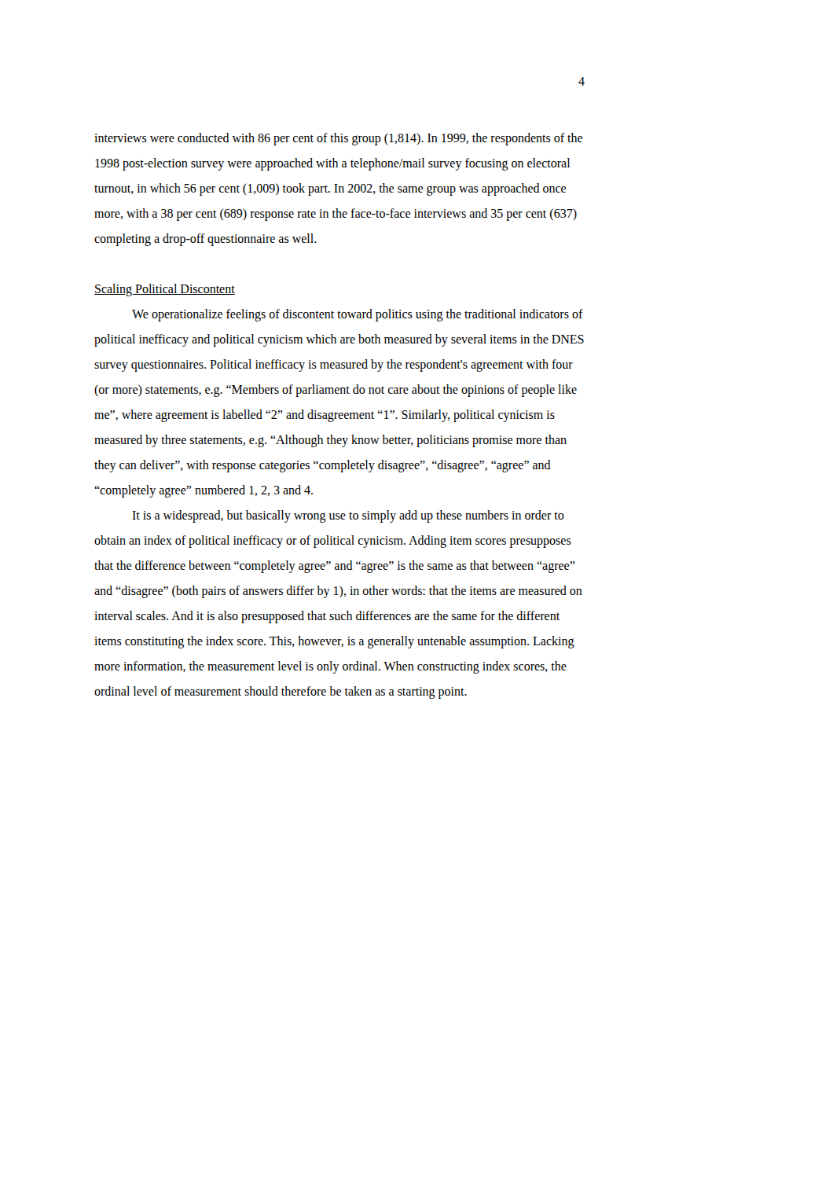4
interviews were conducted with 86 per cent of this group (1,814). In 1999, the respondents of the 1998 post-election survey were approached with a telephone/mail survey focusing on electoral turnout, in which 56 per cent (1,009) took part. In 2002, the same group was approached once more, with a 38 per cent (689) response rate in the face-to-face interviews and 35 per cent (637) completing a drop-off questionnaire as well.
Scaling Political Discontent
We operationalize feelings of discontent toward politics using the traditional indicators of political inefficacy and political cynicism which are both measured by several items in the DNES survey questionnaires. Political inefficacy is measured by the respondent's agreement with four (or more) statements, e.g. “Members of parliament do not care about the opinions of people like me”, where agreement is labelled “2” and disagreement “1”. Similarly, political cynicism is measured by three statements, e.g. “Although they know better, politicians promise more than they can deliver”, with response categories “completely disagree”, “disagree”, “agree” and “completely agree” numbered 1, 2, 3 and 4.
It is a widespread, but basically wrong use to simply add up these numbers in order to obtain an index of political inefficacy or of political cynicism. Adding item scores presupposes that the difference between “completely agree” and “agree” is the same as that between “agree” and “disagree” (both pairs of answers differ by 1), in other words: that the items are measured on interval scales. And it is also presupposed that such differences are the same for the different items constituting the index score. This, however, is a generally untenable assumption. Lacking more information, the measurement level is only ordinal. When constructing index scores, the ordinal level of measurement should therefore be taken as a starting point.